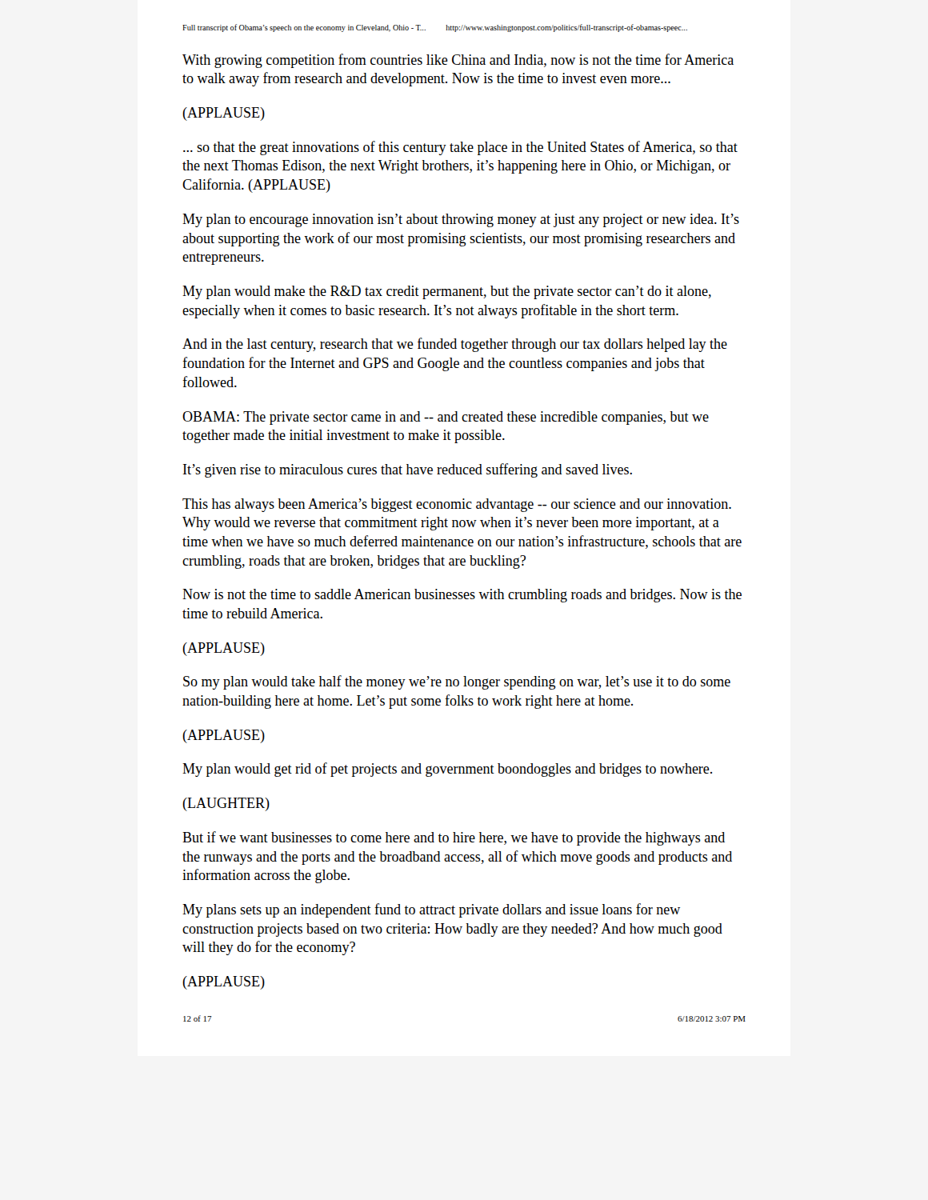Full transcript of Obama’s speech on the economy in Cleveland, Ohio - T... http://www.washingtonpost.com/politics/full-transcript-of-obamas-speec...
With growing competition from countries like China and India, now is not the time for America to walk away from research and development. Now is the time to invest even more...
(APPLAUSE)
... so that the great innovations of this century take place in the United States of America, so that the next Thomas Edison, the next Wright brothers, it’s happening here in Ohio, or Michigan, or California. (APPLAUSE)
My plan to encourage innovation isn’t about throwing money at just any project or new idea. It’s about supporting the work of our most promising scientists, our most promising researchers and entrepreneurs.
My plan would make the R&D tax credit permanent, but the private sector can’t do it alone, especially when it comes to basic research. It’s not always profitable in the short term.
And in the last century, research that we funded together through our tax dollars helped lay the foundation for the Internet and GPS and Google and the countless companies and jobs that followed.
OBAMA: The private sector came in and -- and created these incredible companies, but we together made the initial investment to make it possible.
It’s given rise to miraculous cures that have reduced suffering and saved lives.
This has always been America’s biggest economic advantage -- our science and our innovation. Why would we reverse that commitment right now when it’s never been more important, at a time when we have so much deferred maintenance on our nation’s infrastructure, schools that are crumbling, roads that are broken, bridges that are buckling?
Now is not the time to saddle American businesses with crumbling roads and bridges. Now is the time to rebuild America.
(APPLAUSE)
So my plan would take half the money we’re no longer spending on war, let’s use it to do some nation-building here at home. Let’s put some folks to work right here at home.
(APPLAUSE)
My plan would get rid of pet projects and government boondoggles and bridges to nowhere.
(LAUGHTER)
But if we want businesses to come here and to hire here, we have to provide the highways and the runways and the ports and the broadband access, all of which move goods and products and information across the globe.
My plans sets up an independent fund to attract private dollars and issue loans for new construction projects based on two criteria: How badly are they needed? And how much good will they do for the economy?
(APPLAUSE)
12 of 17 6/18/2012 3:07 PM